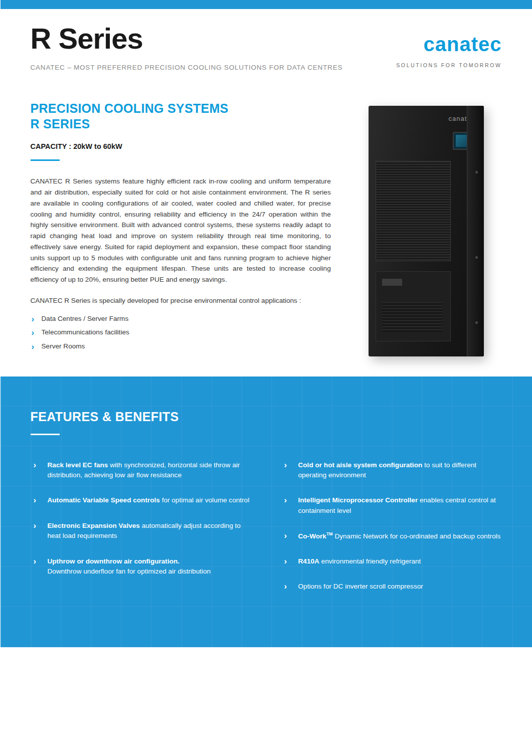R Series
Canatec – Most Preferred Precision Cooling Solutions for Data Centres
canatec
Solutions for Tomorrow
PRECISION COOLING SYSTEMS
R SERIES
CAPACITY : 20kW to 60kW
CANATEC R Series systems feature highly efficient rack in-row cooling and uniform temperature and air distribution, especially suited for cold or hot aisle containment environment. The R series are available in cooling configurations of air cooled, water cooled and chilled water, for precise cooling and humidity control, ensuring reliability and efficiency in the 24/7 operation within the highly sensitive environment. Built with advanced control systems, these systems readily adapt to rapid changing heat load and improve on system reliability through real time monitoring, to effectively save energy. Suited for rapid deployment and expansion, these compact floor standing units support up to 5 modules with configurable unit and fans running program to achieve higher efficiency and extending the equipment lifespan. These units are tested to increase cooling efficiency of up to 20%, ensuring better PUE and energy savings.
CANATEC R Series is specially developed for precise environmental control applications :
Data Centres / Server Farms
Telecommunications facilities
Server Rooms
canatec
FEATURES & BENEFITS
Rack level EC fans with synchronized, horizontal side throw air distribution, achieving low air flow resistance
Automatic Variable Speed controls for optimal air volume control
Electronic Expansion Valves automatically adjust according to heat load requirements
Upthrow or downthrow air configuration.
Downthrow underfloor fan for optimized air distribution
Cold or hot aisle system configuration to suit to different operating environment
Intelligent Microprocessor Controller enables central control at containment level
Co-WorkTM Dynamic Network for co-ordinated and backup controls
R410A environmental friendly refrigerant
Options for DC inverter scroll compressor